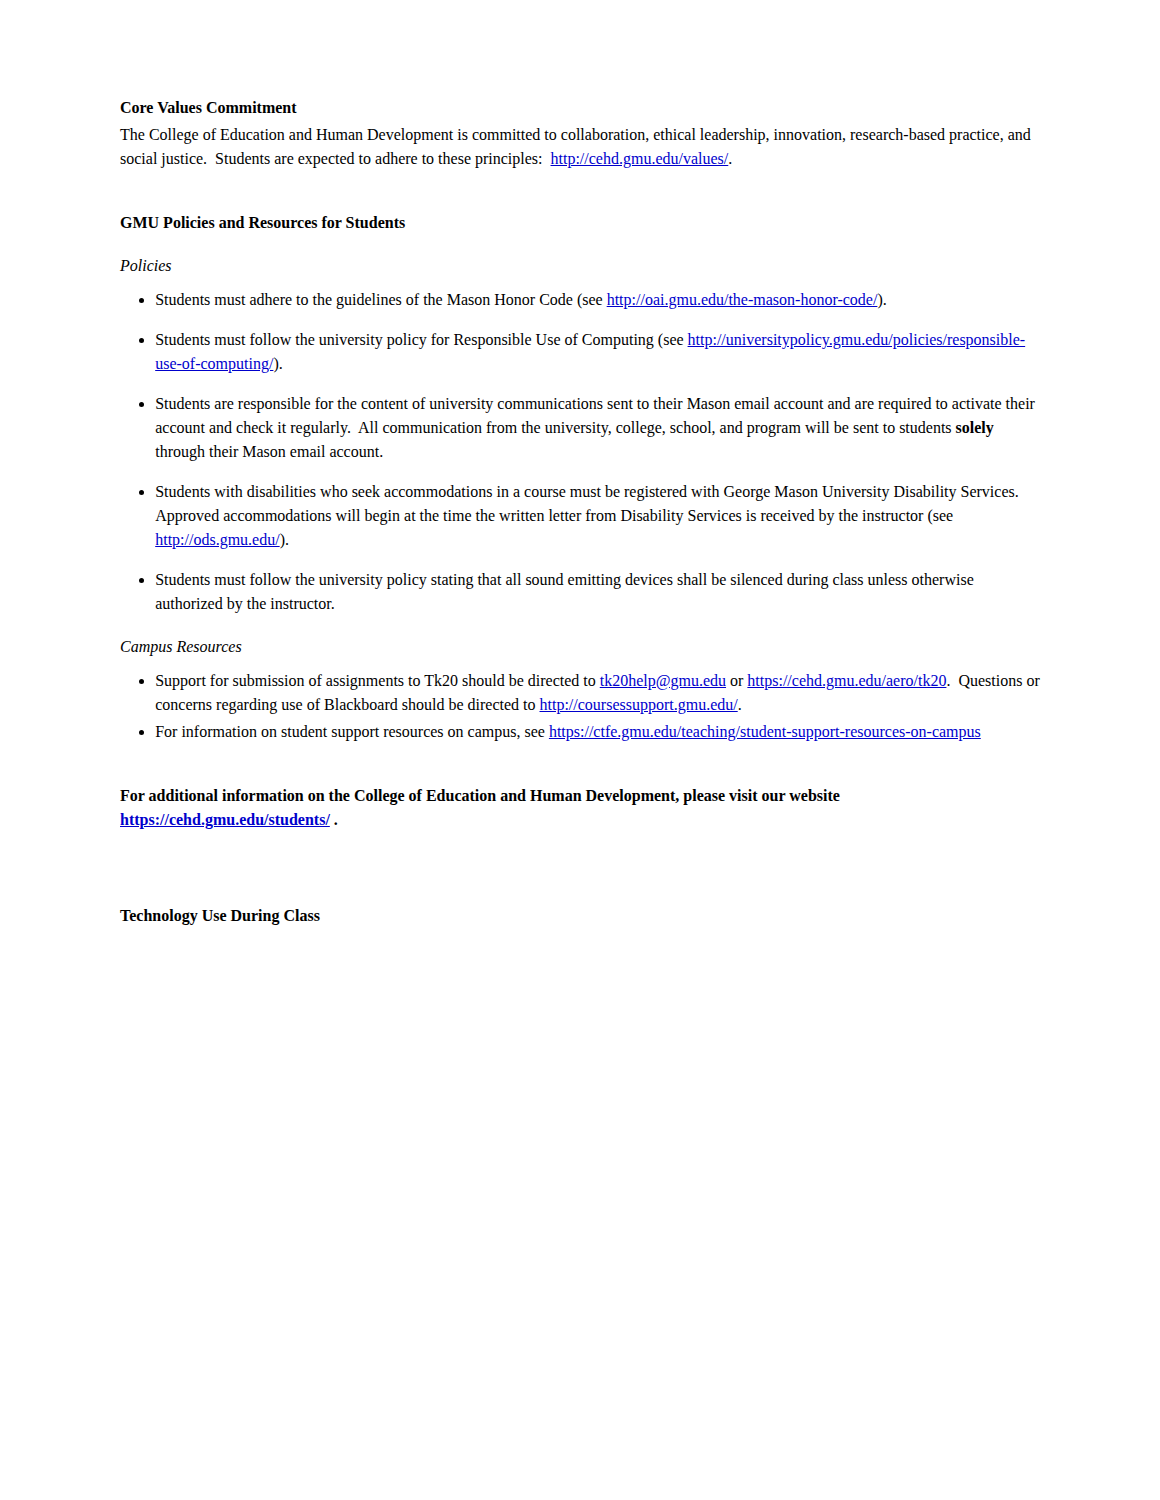Core Values Commitment
The College of Education and Human Development is committed to collaboration, ethical leadership, innovation, research-based practice, and social justice. Students are expected to adhere to these principles: http://cehd.gmu.edu/values/.
GMU Policies and Resources for Students
Policies
Students must adhere to the guidelines of the Mason Honor Code (see http://oai.gmu.edu/the-mason-honor-code/).
Students must follow the university policy for Responsible Use of Computing (see http://universitypolicy.gmu.edu/policies/responsible-use-of-computing/).
Students are responsible for the content of university communications sent to their Mason email account and are required to activate their account and check it regularly. All communication from the university, college, school, and program will be sent to students solely through their Mason email account.
Students with disabilities who seek accommodations in a course must be registered with George Mason University Disability Services. Approved accommodations will begin at the time the written letter from Disability Services is received by the instructor (see http://ods.gmu.edu/).
Students must follow the university policy stating that all sound emitting devices shall be silenced during class unless otherwise authorized by the instructor.
Campus Resources
Support for submission of assignments to Tk20 should be directed to tk20help@gmu.edu or https://cehd.gmu.edu/aero/tk20. Questions or concerns regarding use of Blackboard should be directed to http://coursessupport.gmu.edu/.
For information on student support resources on campus, see https://ctfe.gmu.edu/teaching/student-support-resources-on-campus
For additional information on the College of Education and Human Development, please visit our website https://cehd.gmu.edu/students/ .
Technology Use During Class